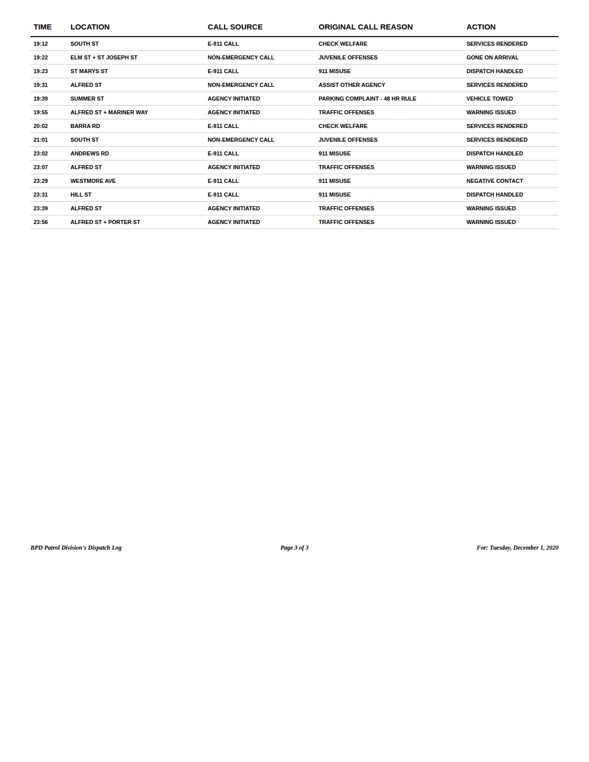| TIME | LOCATION | CALL SOURCE | ORIGINAL CALL REASON | ACTION |
| --- | --- | --- | --- | --- |
| 19:12 | SOUTH ST | E-911 CALL | CHECK WELFARE | SERVICES RENDERED |
| 19:22 | ELM ST + ST JOSEPH ST | NON-EMERGENCY CALL | JUVENILE OFFENSES | GONE ON ARRIVAL |
| 19:23 | ST MARYS ST | E-911 CALL | 911 MISUSE | DISPATCH HANDLED |
| 19:31 | ALFRED ST | NON-EMERGENCY CALL | ASSIST OTHER AGENCY | SERVICES RENDERED |
| 19:39 | SUMMER ST | AGENCY INITIATED | PARKING COMPLAINT - 48 HR RULE | VEHICLE TOWED |
| 19:55 | ALFRED ST + MARINER WAY | AGENCY INITIATED | TRAFFIC OFFENSES | WARNING ISSUED |
| 20:02 | BARRA RD | E-911 CALL | CHECK WELFARE | SERVICES RENDERED |
| 21:01 | SOUTH ST | NON-EMERGENCY CALL | JUVENILE OFFENSES | SERVICES RENDERED |
| 23:02 | ANDREWS RD | E-911 CALL | 911 MISUSE | DISPATCH HANDLED |
| 23:07 | ALFRED ST | AGENCY INITIATED | TRAFFIC OFFENSES | WARNING ISSUED |
| 23:29 | WESTMORE AVE | E-911 CALL | 911 MISUSE | NEGATIVE CONTACT |
| 23:31 | HILL ST | E-911 CALL | 911 MISUSE | DISPATCH HANDLED |
| 23:39 | ALFRED ST | AGENCY INITIATED | TRAFFIC OFFENSES | WARNING ISSUED |
| 23:56 | ALFRED ST + PORTER ST | AGENCY INITIATED | TRAFFIC OFFENSES | WARNING ISSUED |
BPD Patrol Division's Dispatch Log
Page 3 of 3
For: Tuesday, December 1, 2020